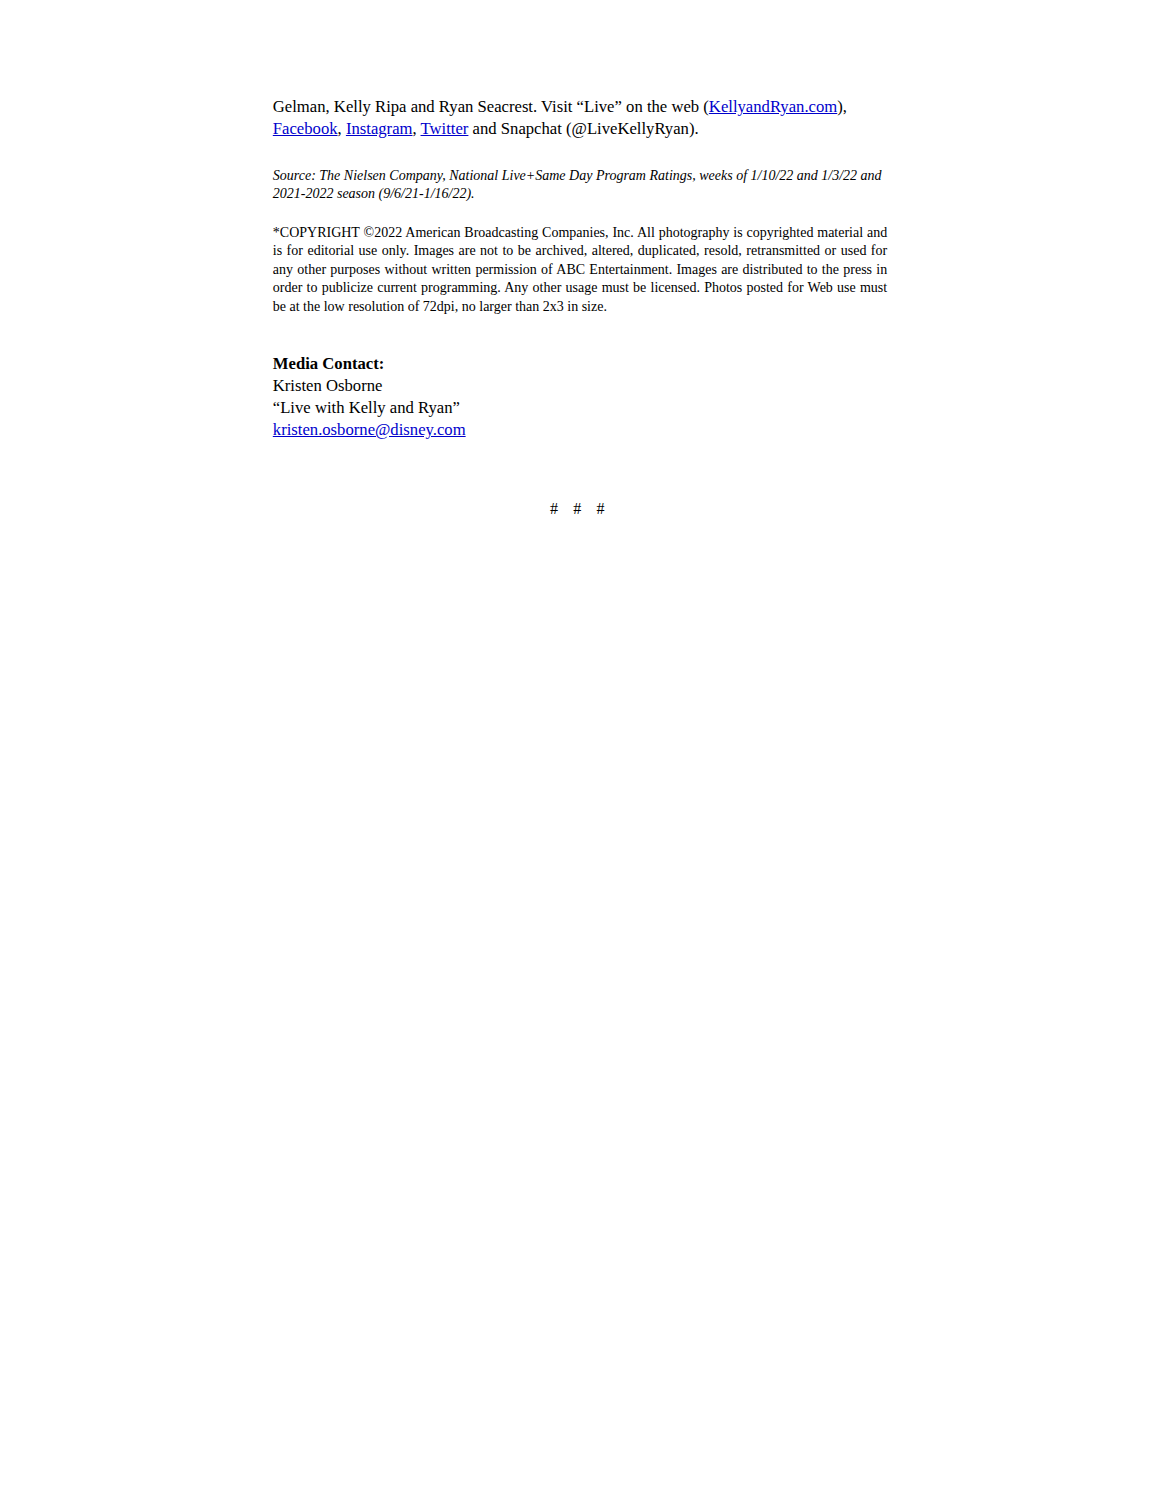Gelman, Kelly Ripa and Ryan Seacrest. Visit “Live” on the web (KellyandRyan.com), Facebook, Instagram, Twitter and Snapchat (@LiveKellyRyan).
Source: The Nielsen Company, National Live+Same Day Program Ratings, weeks of 1/10/22 and 1/3/22 and 2021-2022 season (9/6/21-1/16/22).
*COPYRIGHT ©2022 American Broadcasting Companies, Inc. All photography is copyrighted material and is for editorial use only. Images are not to be archived, altered, duplicated, resold, retransmitted or used for any other purposes without written permission of ABC Entertainment. Images are distributed to the press in order to publicize current programming. Any other usage must be licensed. Photos posted for Web use must be at the low resolution of 72dpi, no larger than 2x3 in size.
Media Contact:
Kristen Osborne
“Live with Kelly and Ryan”
kristen.osborne@disney.com
# # #